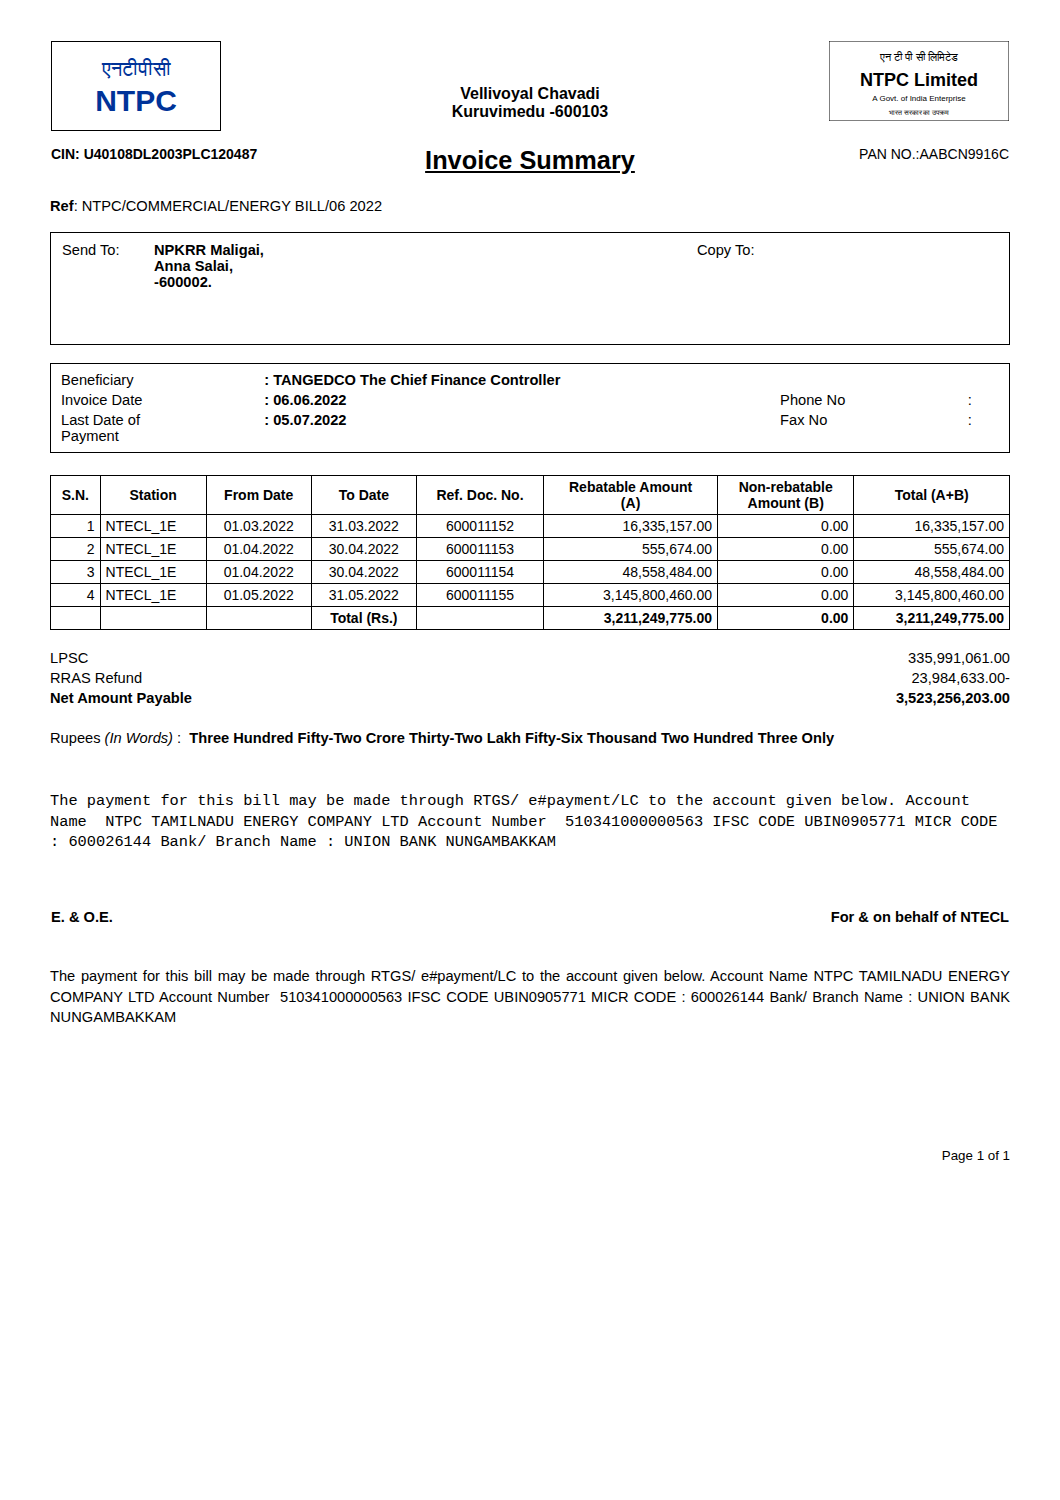| | Vellivoyal Chavadi Kuruvimedu -600103 | |
| CIN: U40108DL2003PLC120487 | Invoice Summary | PAN NO.:AABCN9916C |
Ref: NTPC/COMMERCIAL/ENERGY BILL/06 2022
| Send To: | NPKRR Maligai, Anna Salai, -600002. | Copy To: |
| Beneficiary | : TANGEDCO The Chief Finance Controller | | |
| Invoice Date | : 06.06.2022 | Phone No | : |
| Last Date of Payment | : 05.07.2022 | Fax No | : |
| S.N. | Station | From Date | To Date | Ref. Doc. No. | Rebatable Amount (A) | Non-rebatable Amount (B) | Total (A+B) |
| --- | --- | --- | --- | --- | --- | --- | --- |
| 1 | NTECL_1E | 01.03.2022 | 31.03.2022 | 600011152 | 16,335,157.00 | 0.00 | 16,335,157.00 |
| 2 | NTECL_1E | 01.04.2022 | 30.04.2022 | 600011153 | 555,674.00 | 0.00 | 555,674.00 |
| 3 | NTECL_1E | 01.04.2022 | 30.04.2022 | 600011154 | 48,558,484.00 | 0.00 | 48,558,484.00 |
| 4 | NTECL_1E | 01.05.2022 | 31.05.2022 | 600011155 | 3,145,800,460.00 | 0.00 | 3,145,800,460.00 |
| | | | Total (Rs.) | | 3,211,249,775.00 | 0.00 | 3,211,249,775.00 |
| LPSC | 335,991,061.00 |
| RRAS Refund | 23,984,633.00- |
| Net Amount Payable | 3,523,256,203.00 |
Rupees (In Words) : Three Hundred Fifty-Two Crore Thirty-Two Lakh Fifty-Six Thousand Two Hundred Three Only
The payment for this bill may be made through RTGS/ e#payment/LC to the account given below. Account Name NTPC TAMILNADU ENERGY COMPANY LTD Account Number 510341000000563 IFSC CODE UBIN0905771 MICR CODE : 600026144 Bank/ Branch Name : UNION BANK NUNGAMBAKKAM
| E. & O.E. | For & on behalf of NTECL |
The payment for this bill may be made through RTGS/ e#payment/LC to the account given below. Account Name NTPC TAMILNADU ENERGY COMPANY LTD Account Number 510341000000563 IFSC CODE UBIN0905771 MICR CODE : 600026144 Bank/ Branch Name : UNION BANK NUNGAMBAKKAM
Page 1 of 1